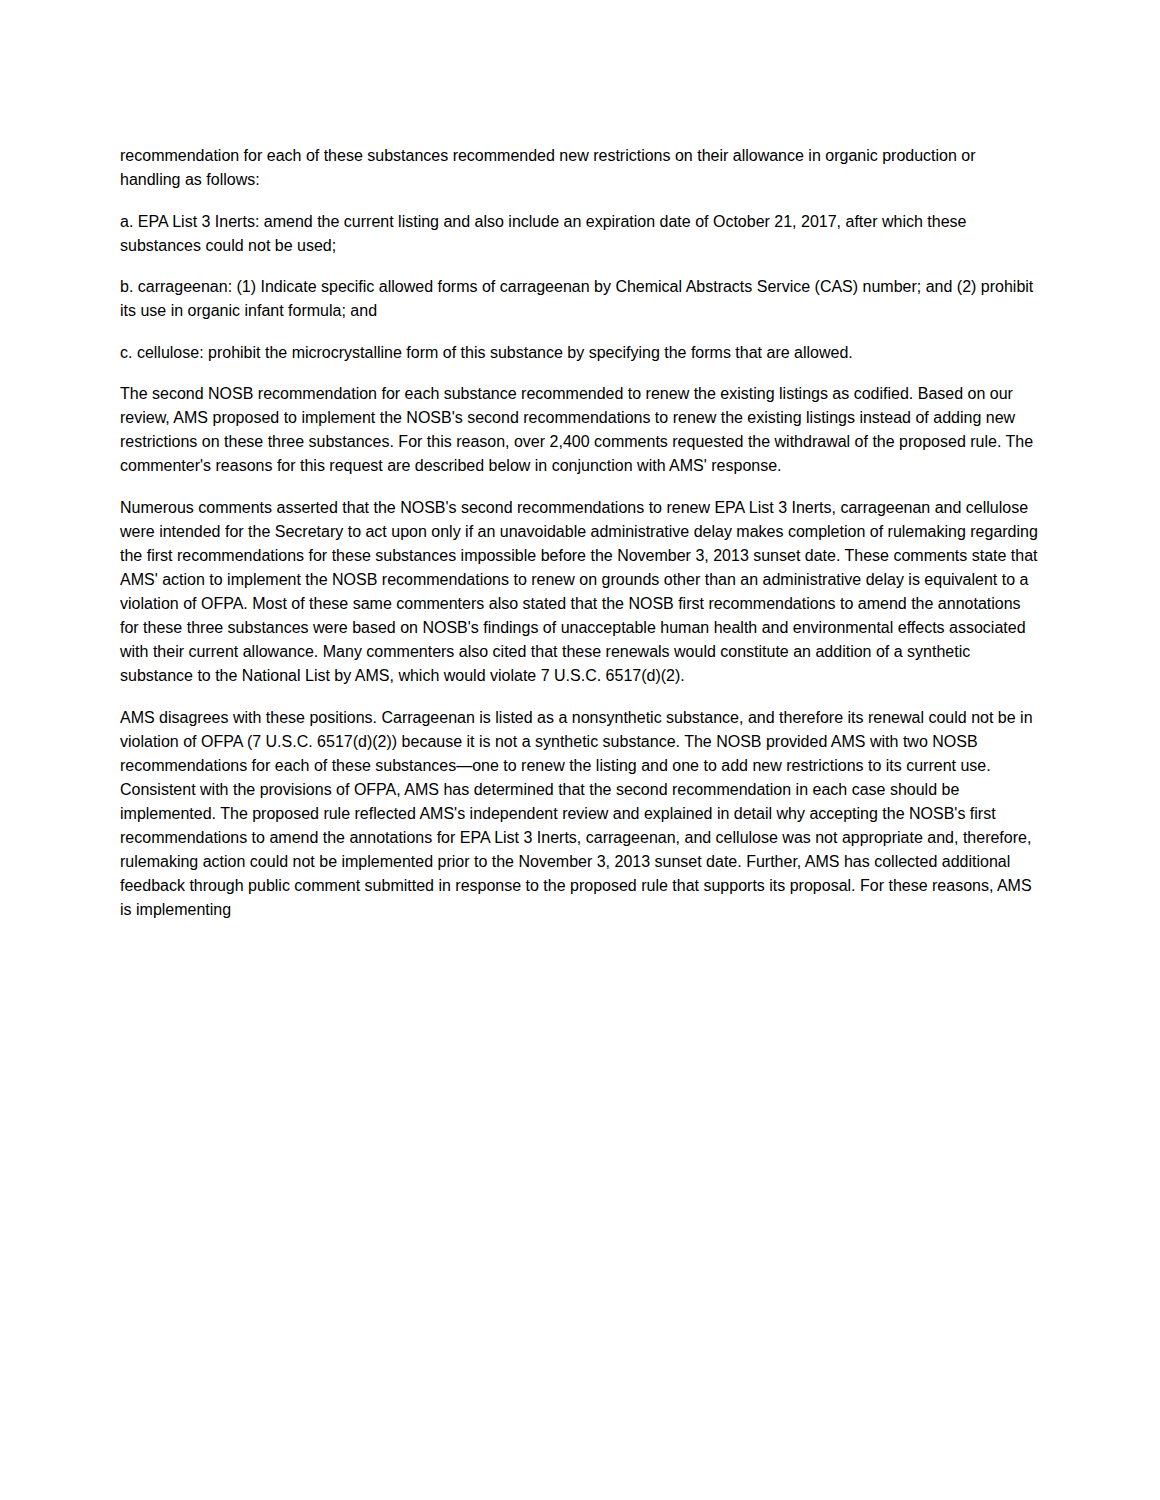recommendation for each of these substances recommended new restrictions on their allowance in organic production or handling as follows:
a. EPA List 3 Inerts: amend the current listing and also include an expiration date of October 21, 2017, after which these substances could not be used;
b. carrageenan: (1) Indicate specific allowed forms of carrageenan by Chemical Abstracts Service (CAS) number; and (2) prohibit its use in organic infant formula; and
c. cellulose: prohibit the microcrystalline form of this substance by specifying the forms that are allowed.
The second NOSB recommendation for each substance recommended to renew the existing listings as codified. Based on our review, AMS proposed to implement the NOSB's second recommendations to renew the existing listings instead of adding new restrictions on these three substances. For this reason, over 2,400 comments requested the withdrawal of the proposed rule. The commenter's reasons for this request are described below in conjunction with AMS' response.
Numerous comments asserted that the NOSB's second recommendations to renew EPA List 3 Inerts, carrageenan and cellulose were intended for the Secretary to act upon only if an unavoidable administrative delay makes completion of rulemaking regarding the first recommendations for these substances impossible before the November 3, 2013 sunset date. These comments state that AMS' action to implement the NOSB recommendations to renew on grounds other than an administrative delay is equivalent to a violation of OFPA. Most of these same commenters also stated that the NOSB first recommendations to amend the annotations for these three substances were based on NOSB's findings of unacceptable human health and environmental effects associated with their current allowance. Many commenters also cited that these renewals would constitute an addition of a synthetic substance to the National List by AMS, which would violate 7 U.S.C. 6517(d)(2).
AMS disagrees with these positions. Carrageenan is listed as a nonsynthetic substance, and therefore its renewal could not be in violation of OFPA (7 U.S.C. 6517(d)(2)) because it is not a synthetic substance. The NOSB provided AMS with two NOSB recommendations for each of these substances—one to renew the listing and one to add new restrictions to its current use. Consistent with the provisions of OFPA, AMS has determined that the second recommendation in each case should be implemented. The proposed rule reflected AMS's independent review and explained in detail why accepting the NOSB's first recommendations to amend the annotations for EPA List 3 Inerts, carrageenan, and cellulose was not appropriate and, therefore, rulemaking action could not be implemented prior to the November 3, 2013 sunset date. Further, AMS has collected additional feedback through public comment submitted in response to the proposed rule that supports its proposal. For these reasons, AMS is implementing